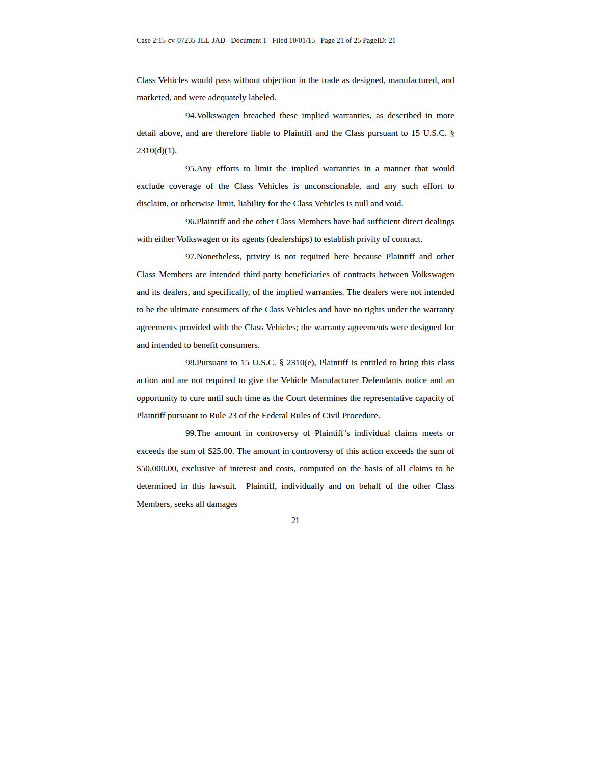Case 2:15-cv-07235-JLL-JAD Document 1 Filed 10/01/15 Page 21 of 25 PageID: 21
Class Vehicles would pass without objection in the trade as designed, manufactured, and marketed, and were adequately labeled.
94. Volkswagen breached these implied warranties, as described in more detail above, and are therefore liable to Plaintiff and the Class pursuant to 15 U.S.C. § 2310(d)(1).
95. Any efforts to limit the implied warranties in a manner that would exclude coverage of the Class Vehicles is unconscionable, and any such effort to disclaim, or otherwise limit, liability for the Class Vehicles is null and void.
96. Plaintiff and the other Class Members have had sufficient direct dealings with either Volkswagen or its agents (dealerships) to establish privity of contract.
97. Nonetheless, privity is not required here because Plaintiff and other Class Members are intended third-party beneficiaries of contracts between Volkswagen and its dealers, and specifically, of the implied warranties. The dealers were not intended to be the ultimate consumers of the Class Vehicles and have no rights under the warranty agreements provided with the Class Vehicles; the warranty agreements were designed for and intended to benefit consumers.
98. Pursuant to 15 U.S.C. § 2310(e), Plaintiff is entitled to bring this class action and are not required to give the Vehicle Manufacturer Defendants notice and an opportunity to cure until such time as the Court determines the representative capacity of Plaintiff pursuant to Rule 23 of the Federal Rules of Civil Procedure.
99. The amount in controversy of Plaintiff’s individual claims meets or exceeds the sum of $25.00. The amount in controversy of this action exceeds the sum of $50,000.00, exclusive of interest and costs, computed on the basis of all claims to be determined in this lawsuit. Plaintiff, individually and on behalf of the other Class Members, seeks all damages
21